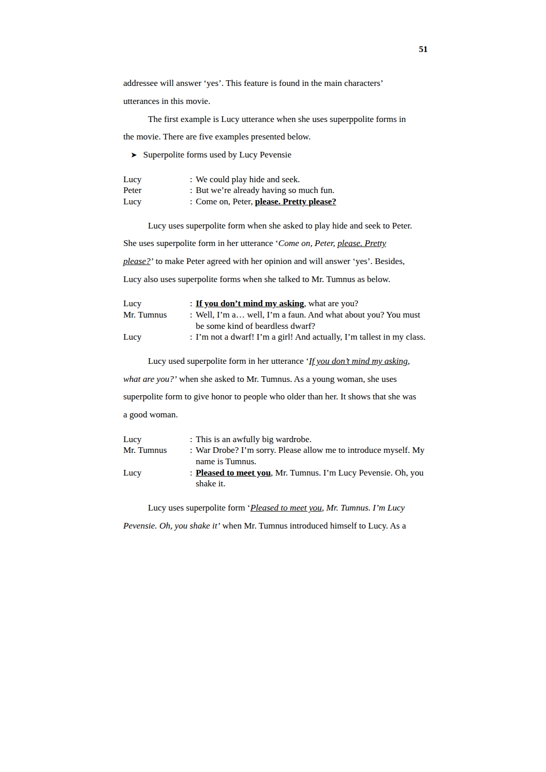51
addressee will answer ‘yes’. This feature is found in the main characters’
utterances in this movie.
The first example is Lucy utterance when she uses superppolite forms in
the movie. There are five examples presented below.
➤Superpolite forms used by Lucy Pevensie
| Lucy | : | We could play hide and seek. |
| Peter | : | But we’re already having so much fun. |
| Lucy | : | Come on, Peter, please. Pretty please? |
Lucy uses superpolite form when she asked to play hide and seek to Peter.
She uses superpolite form in her utterance ‘Come on, Peter, please. Pretty
please?’ to make Peter agreed with her opinion and will answer ‘yes’. Besides,
Lucy also uses superpolite forms when she talked to Mr. Tumnus as below.
| Lucy | : | If you don’t mind my asking , what are you? |
| Mr. Tumnus | : | Well, I’m a… well, I’m a faun. And what about you? You must be some kind of beardless dwarf? |
| Lucy | : | I’m not a dwarf! I’m a girl! And actually, I’m tallest in my class. |
Lucy used superpolite form in her utterance ‘If you don’t mind my asking,
what are you?’ when she asked to Mr. Tumnus. As a young woman, she uses
superpolite form to give honor to people who older than her. It shows that she was
a good woman.
| Lucy | : | This is an awfully big wardrobe. |
| Mr. Tumnus | : | War Drobe? I’m sorry. Please allow me to introduce myself. My name is Tumnus. |
| Lucy | : | Pleased to meet you , Mr. Tumnus. I’m Lucy Pevensie. Oh, you shake it. |
Lucy uses superpolite form ‘Pleased to meet you, Mr. Tumnus. I’m Lucy
Pevensie. Oh, you shake it’ when Mr. Tumnus introduced himself to Lucy. As a